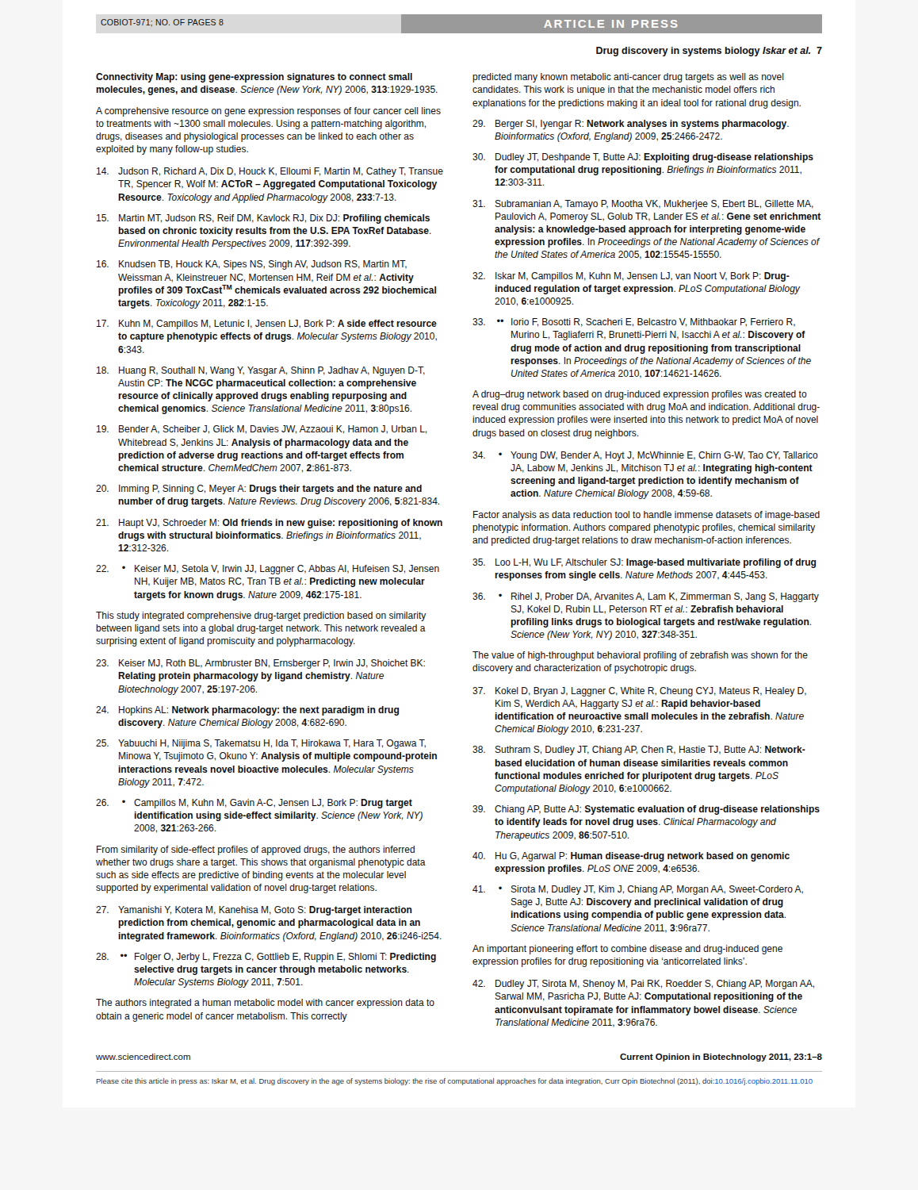COBIOT-971; NO. OF PAGES 8
ARTICLE IN PRESS
Drug discovery in systems biology Iskar et al. 7
Connectivity Map: using gene-expression signatures to connect small molecules, genes, and disease. Science (New York, NY) 2006, 313:1929-1935.
A comprehensive resource on gene expression responses of four cancer cell lines to treatments with ~1300 small molecules. Using a pattern-matching algorithm, drugs, diseases and physiological processes can be linked to each other as exploited by many follow-up studies.
14.
Judson R, Richard A, Dix D, Houck K, Elloumi F, Martin M, Cathey T, Transue TR, Spencer R, Wolf M: ACToR – Aggregated Computational Toxicology Resource. Toxicology and Applied Pharmacology 2008, 233:7-13.
15.
Martin MT, Judson RS, Reif DM, Kavlock RJ, Dix DJ: Profiling chemicals based on chronic toxicity results from the U.S. EPA ToxRef Database. Environmental Health Perspectives 2009, 117:392-399.
16.
Knudsen TB, Houck KA, Sipes NS, Singh AV, Judson RS, Martin MT, Weissman A, Kleinstreuer NC, Mortensen HM, Reif DM et al.: Activity profiles of 309 ToxCastTM chemicals evaluated across 292 biochemical targets. Toxicology 2011, 282:1-15.
17.
Kuhn M, Campillos M, Letunic I, Jensen LJ, Bork P: A side effect resource to capture phenotypic effects of drugs. Molecular Systems Biology 2010, 6:343.
18.
Huang R, Southall N, Wang Y, Yasgar A, Shinn P, Jadhav A, Nguyen D-T, Austin CP: The NCGC pharmaceutical collection: a comprehensive resource of clinically approved drugs enabling repurposing and chemical genomics. Science Translational Medicine 2011, 3:80ps16.
19.
Bender A, Scheiber J, Glick M, Davies JW, Azzaoui K, Hamon J, Urban L, Whitebread S, Jenkins JL: Analysis of pharmacology data and the prediction of adverse drug reactions and off-target effects from chemical structure. ChemMedChem 2007, 2:861-873.
20.
Imming P, Sinning C, Meyer A: Drugs their targets and the nature and number of drug targets. Nature Reviews. Drug Discovery 2006, 5:821-834.
21.
Haupt VJ, Schroeder M: Old friends in new guise: repositioning of known drugs with structural bioinformatics. Briefings in Bioinformatics 2011, 12:312-326.
22.
•
Keiser MJ, Setola V, Irwin JJ, Laggner C, Abbas AI, Hufeisen SJ, Jensen NH, Kuijer MB, Matos RC, Tran TB et al.: Predicting new molecular targets for known drugs. Nature 2009, 462:175-181.
This study integrated comprehensive drug-target prediction based on similarity between ligand sets into a global drug-target network. This network revealed a surprising extent of ligand promiscuity and polypharmacology.
23.
Keiser MJ, Roth BL, Armbruster BN, Ernsberger P, Irwin JJ, Shoichet BK: Relating protein pharmacology by ligand chemistry. Nature Biotechnology 2007, 25:197-206.
24.
Hopkins AL: Network pharmacology: the next paradigm in drug discovery. Nature Chemical Biology 2008, 4:682-690.
25.
Yabuuchi H, Niijima S, Takematsu H, Ida T, Hirokawa T, Hara T, Ogawa T, Minowa Y, Tsujimoto G, Okuno Y: Analysis of multiple compound-protein interactions reveals novel bioactive molecules. Molecular Systems Biology 2011, 7:472.
26.
•
Campillos M, Kuhn M, Gavin A-C, Jensen LJ, Bork P: Drug target identification using side-effect similarity. Science (New York, NY) 2008, 321:263-266.
From similarity of side-effect profiles of approved drugs, the authors inferred whether two drugs share a target. This shows that organismal phenotypic data such as side effects are predictive of binding events at the molecular level supported by experimental validation of novel drug-target relations.
27.
Yamanishi Y, Kotera M, Kanehisa M, Goto S: Drug-target interaction prediction from chemical, genomic and pharmacological data in an integrated framework. Bioinformatics (Oxford, England) 2010, 26:i246-i254.
28.
••
Folger O, Jerby L, Frezza C, Gottlieb E, Ruppin E, Shlomi T: Predicting selective drug targets in cancer through metabolic networks. Molecular Systems Biology 2011, 7:501.
The authors integrated a human metabolic model with cancer expression data to obtain a generic model of cancer metabolism. This correctly
predicted many known metabolic anti-cancer drug targets as well as novel candidates. This work is unique in that the mechanistic model offers rich explanations for the predictions making it an ideal tool for rational drug design.
29.
Berger SI, Iyengar R: Network analyses in systems pharmacology. Bioinformatics (Oxford, England) 2009, 25:2466-2472.
30.
Dudley JT, Deshpande T, Butte AJ: Exploiting drug-disease relationships for computational drug repositioning. Briefings in Bioinformatics 2011, 12:303-311.
31.
Subramanian A, Tamayo P, Mootha VK, Mukherjee S, Ebert BL, Gillette MA, Paulovich A, Pomeroy SL, Golub TR, Lander ES et al.: Gene set enrichment analysis: a knowledge-based approach for interpreting genome-wide expression profiles. In Proceedings of the National Academy of Sciences of the United States of America 2005, 102:15545-15550.
32.
Iskar M, Campillos M, Kuhn M, Jensen LJ, van Noort V, Bork P: Drug-induced regulation of target expression. PLoS Computational Biology 2010, 6:e1000925.
33.
••
Iorio F, Bosotti R, Scacheri E, Belcastro V, Mithbaokar P, Ferriero R, Murino L, Tagliaferri R, Brunetti-Pierri N, Isacchi A et al.: Discovery of drug mode of action and drug repositioning from transcriptional responses. In Proceedings of the National Academy of Sciences of the United States of America 2010, 107:14621-14626.
A drug–drug network based on drug-induced expression profiles was created to reveal drug communities associated with drug MoA and indication. Additional drug-induced expression profiles were inserted into this network to predict MoA of novel drugs based on closest drug neighbors.
34.
•
Young DW, Bender A, Hoyt J, McWhinnie E, Chirn G-W, Tao CY, Tallarico JA, Labow M, Jenkins JL, Mitchison TJ et al.: Integrating high-content screening and ligand-target prediction to identify mechanism of action. Nature Chemical Biology 2008, 4:59-68.
Factor analysis as data reduction tool to handle immense datasets of image-based phenotypic information. Authors compared phenotypic profiles, chemical similarity and predicted drug-target relations to draw mechanism-of-action inferences.
35.
Loo L-H, Wu LF, Altschuler SJ: Image-based multivariate profiling of drug responses from single cells. Nature Methods 2007, 4:445-453.
36.
•
Rihel J, Prober DA, Arvanites A, Lam K, Zimmerman S, Jang S, Haggarty SJ, Kokel D, Rubin LL, Peterson RT et al.: Zebrafish behavioral profiling links drugs to biological targets and rest/wake regulation. Science (New York, NY) 2010, 327:348-351.
The value of high-throughput behavioral profiling of zebrafish was shown for the discovery and characterization of psychotropic drugs.
37.
Kokel D, Bryan J, Laggner C, White R, Cheung CYJ, Mateus R, Healey D, Kim S, Werdich AA, Haggarty SJ et al.: Rapid behavior-based identification of neuroactive small molecules in the zebrafish. Nature Chemical Biology 2010, 6:231-237.
38.
Suthram S, Dudley JT, Chiang AP, Chen R, Hastie TJ, Butte AJ: Network-based elucidation of human disease similarities reveals common functional modules enriched for pluripotent drug targets. PLoS Computational Biology 2010, 6:e1000662.
39.
Chiang AP, Butte AJ: Systematic evaluation of drug-disease relationships to identify leads for novel drug uses. Clinical Pharmacology and Therapeutics 2009, 86:507-510.
40.
Hu G, Agarwal P: Human disease-drug network based on genomic expression profiles. PLoS ONE 2009, 4:e6536.
41.
•
Sirota M, Dudley JT, Kim J, Chiang AP, Morgan AA, Sweet-Cordero A, Sage J, Butte AJ: Discovery and preclinical validation of drug indications using compendia of public gene expression data. Science Translational Medicine 2011, 3:96ra77.
An important pioneering effort to combine disease and drug-induced gene expression profiles for drug repositioning via ‘anticorrelated links’.
42.
Dudley JT, Sirota M, Shenoy M, Pai RK, Roedder S, Chiang AP, Morgan AA, Sarwal MM, Pasricha PJ, Butte AJ: Computational repositioning of the anticonvulsant topiramate for inflammatory bowel disease. Science Translational Medicine 2011, 3:96ra76.
www.sciencedirect.com
Current Opinion in Biotechnology 2011, 23:1–8
Please cite this article in press as: Iskar M, et al. Drug discovery in the age of systems biology: the rise of computational approaches for data integration, Curr Opin Biotechnol (2011), doi:10.1016/j.copbio.2011.11.010